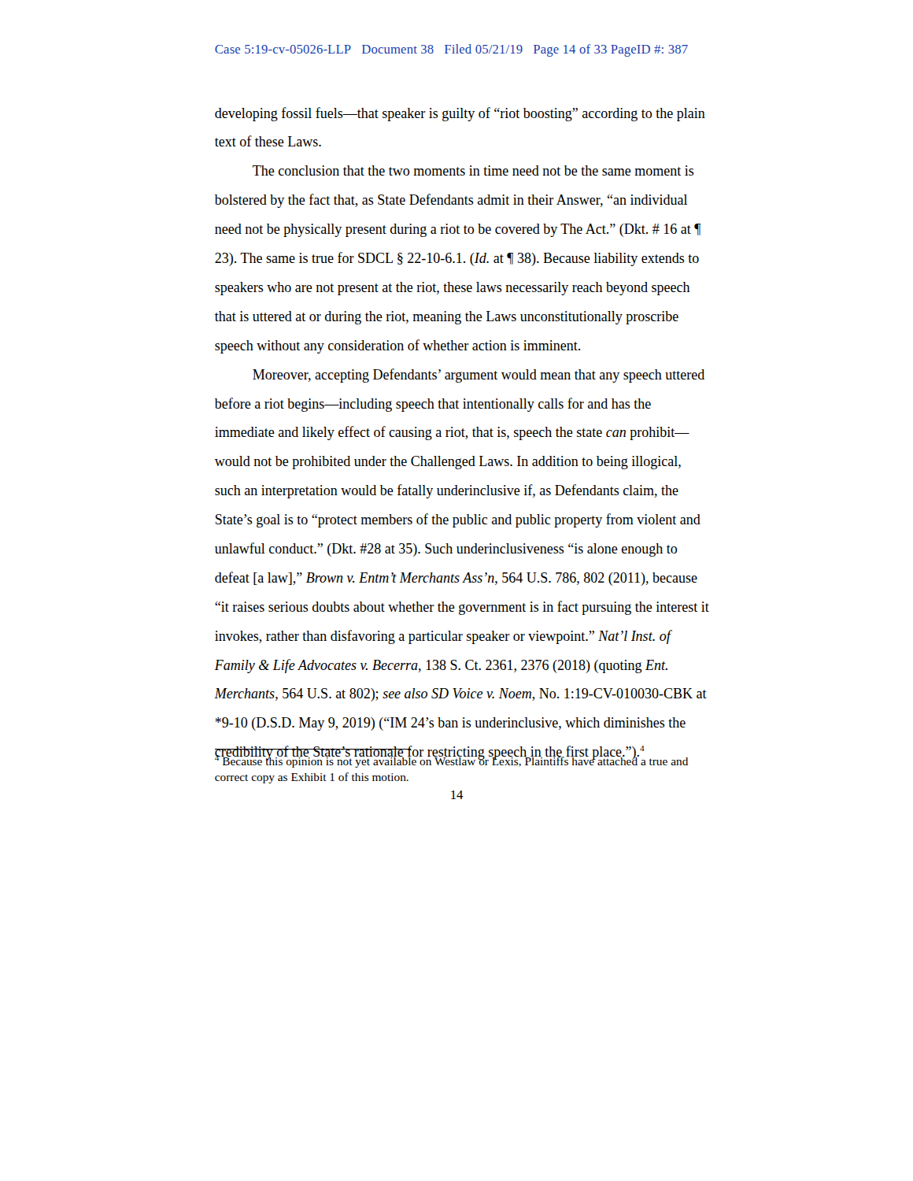Case 5:19-cv-05026-LLP Document 38 Filed 05/21/19 Page 14 of 33 PageID #: 387
developing fossil fuels—that speaker is guilty of “riot boosting” according to the plain text of these Laws.
The conclusion that the two moments in time need not be the same moment is bolstered by the fact that, as State Defendants admit in their Answer, “an individual need not be physically present during a riot to be covered by The Act.” (Dkt. # 16 at ¶ 23). The same is true for SDCL § 22-10-6.1. (Id. at ¶ 38). Because liability extends to speakers who are not present at the riot, these laws necessarily reach beyond speech that is uttered at or during the riot, meaning the Laws unconstitutionally proscribe speech without any consideration of whether action is imminent.
Moreover, accepting Defendants’ argument would mean that any speech uttered before a riot begins—including speech that intentionally calls for and has the immediate and likely effect of causing a riot, that is, speech the state can prohibit—would not be prohibited under the Challenged Laws. In addition to being illogical, such an interpretation would be fatally underinclusive if, as Defendants claim, the State’s goal is to “protect members of the public and public property from violent and unlawful conduct.” (Dkt. #28 at 35). Such underinclusiveness “is alone enough to defeat [a law],” Brown v. Entm’t Merchants Ass’n, 564 U.S. 786, 802 (2011), because “it raises serious doubts about whether the government is in fact pursuing the interest it invokes, rather than disfavoring a particular speaker or viewpoint.” Nat’l Inst. of Family & Life Advocates v. Becerra, 138 S. Ct. 2361, 2376 (2018) (quoting Ent. Merchants, 564 U.S. at 802); see also SD Voice v. Noem, No. 1:19-CV-010030-CBK at *9-10 (D.S.D. May 9, 2019) (“IM 24’s ban is underinclusive, which diminishes the credibility of the State’s rationale for restricting speech in the first place.”).4
4 Because this opinion is not yet available on Westlaw or Lexis, Plaintiffs have attached a true and correct copy as Exhibit 1 of this motion.
14